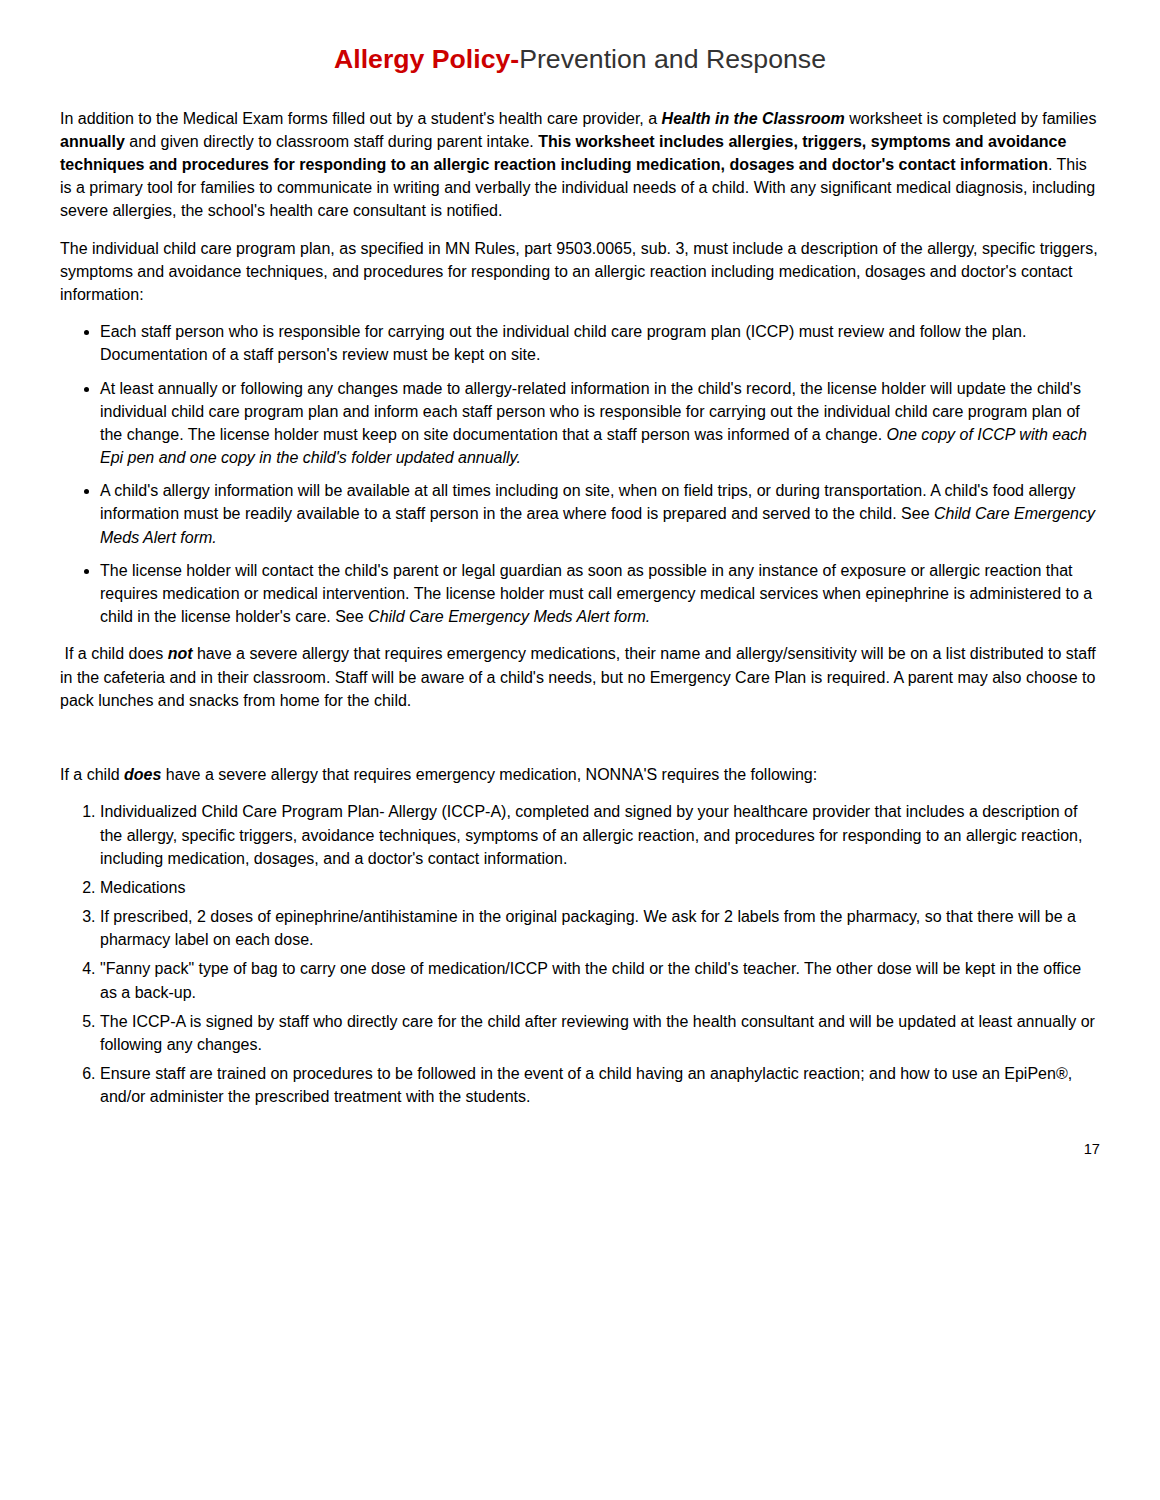Allergy Policy-Prevention and Response
In addition to the Medical Exam forms filled out by a student's health care provider, a Health in the Classroom worksheet is completed by families annually and given directly to classroom staff during parent intake. This worksheet includes allergies, triggers, symptoms and avoidance techniques and procedures for responding to an allergic reaction including medication, dosages and doctor's contact information. This is a primary tool for families to communicate in writing and verbally the individual needs of a child. With any significant medical diagnosis, including severe allergies, the school's health care consultant is notified.
The individual child care program plan, as specified in MN Rules, part 9503.0065, sub. 3, must include a description of the allergy, specific triggers, symptoms and avoidance techniques, and procedures for responding to an allergic reaction including medication, dosages and doctor's contact information:
Each staff person who is responsible for carrying out the individual child care program plan (ICCP) must review and follow the plan. Documentation of a staff person's review must be kept on site.
At least annually or following any changes made to allergy-related information in the child's record, the license holder will update the child's individual child care program plan and inform each staff person who is responsible for carrying out the individual child care program plan of the change. The license holder must keep on site documentation that a staff person was informed of a change. One copy of ICCP with each Epi pen and one copy in the child's folder updated annually.
A child's allergy information will be available at all times including on site, when on field trips, or during transportation. A child's food allergy information must be readily available to a staff person in the area where food is prepared and served to the child. See Child Care Emergency Meds Alert form.
The license holder will contact the child's parent or legal guardian as soon as possible in any instance of exposure or allergic reaction that requires medication or medical intervention. The license holder must call emergency medical services when epinephrine is administered to a child in the license holder's care. See Child Care Emergency Meds Alert form.
If a child does not have a severe allergy that requires emergency medications, their name and allergy/sensitivity will be on a list distributed to staff in the cafeteria and in their classroom. Staff will be aware of a child's needs, but no Emergency Care Plan is required. A parent may also choose to pack lunches and snacks from home for the child.
If a child does have a severe allergy that requires emergency medication, NONNA'S requires the following:
Individualized Child Care Program Plan- Allergy (ICCP-A), completed and signed by your healthcare provider that includes a description of the allergy, specific triggers, avoidance techniques, symptoms of an allergic reaction, and procedures for responding to an allergic reaction, including medication, dosages, and a doctor's contact information.
Medications
If prescribed, 2 doses of epinephrine/antihistamine in the original packaging. We ask for 2 labels from the pharmacy, so that there will be a pharmacy label on each dose.
"Fanny pack" type of bag to carry one dose of medication/ICCP with the child or the child's teacher. The other dose will be kept in the office as a back-up.
The ICCP-A is signed by staff who directly care for the child after reviewing with the health consultant and will be updated at least annually or following any changes.
Ensure staff are trained on procedures to be followed in the event of a child having an anaphylactic reaction; and how to use an EpiPen®, and/or administer the prescribed treatment with the students.
17